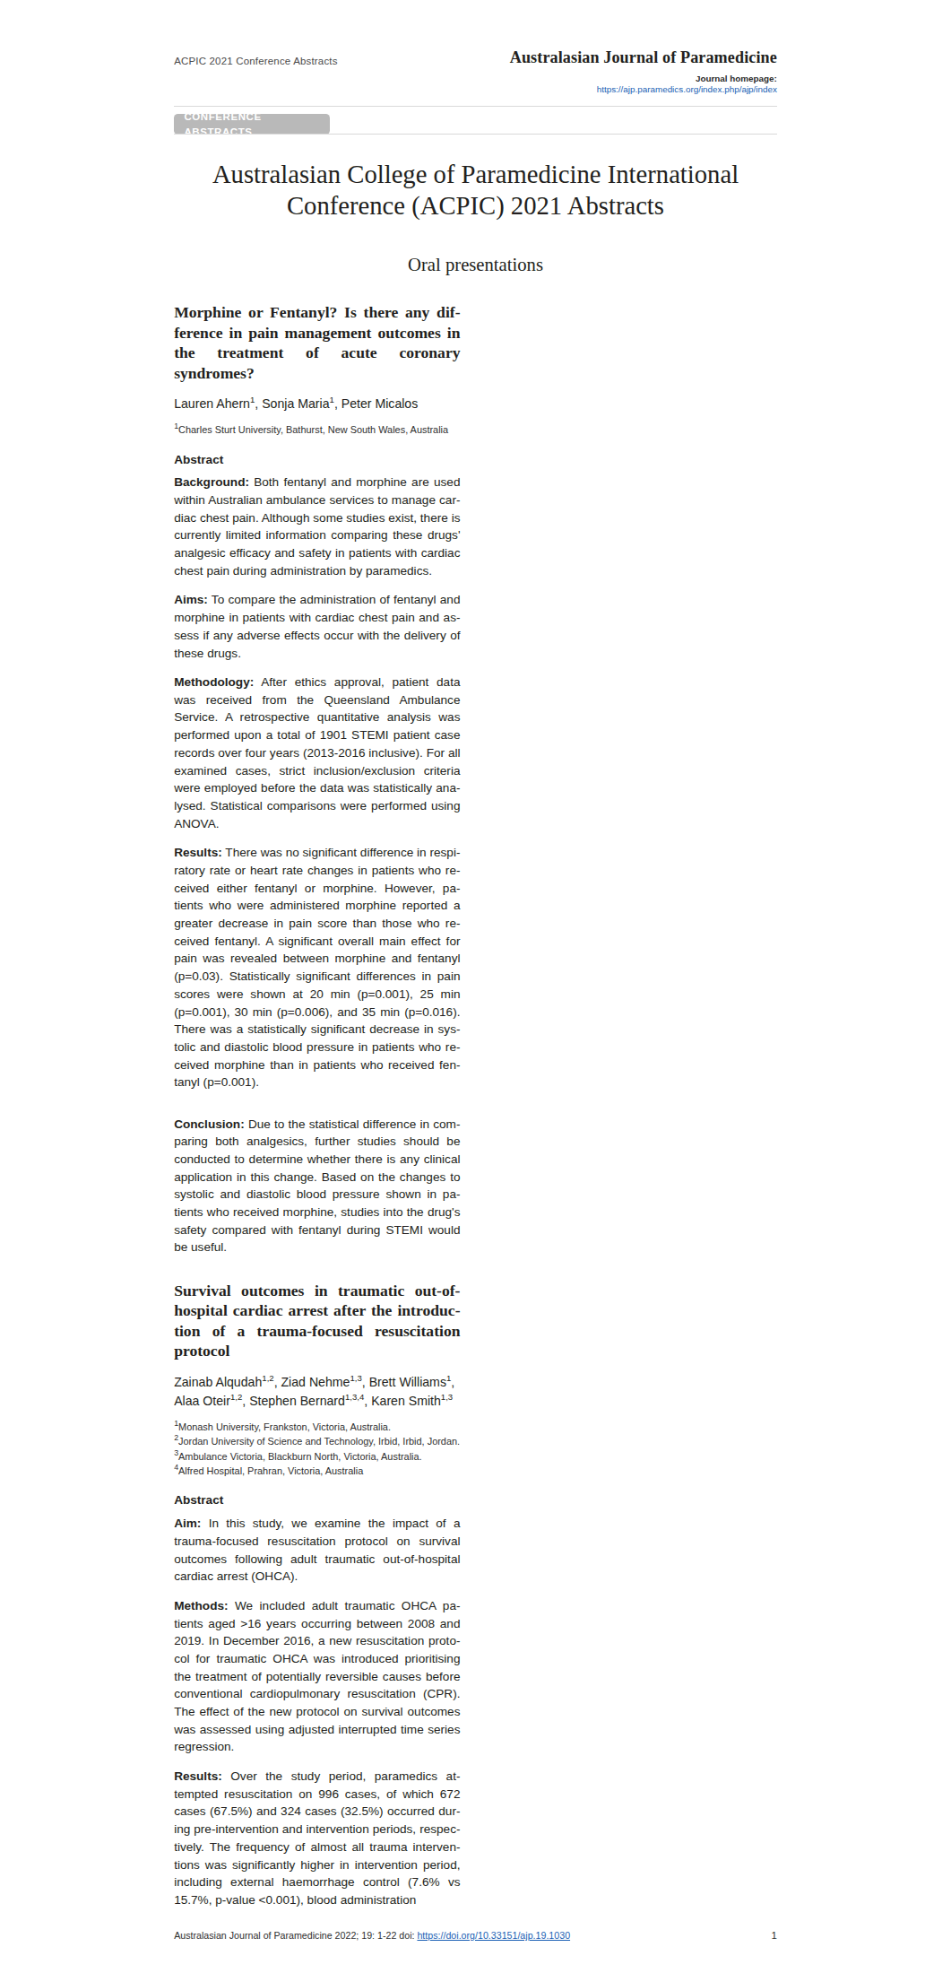ACPIC 2021 Conference Abstracts
Australasian Journal of Paramedicine
Journal homepage:
https://ajp.paramedics.org/index.php/ajp/index
Conference Abstracts
Australasian College of Paramedicine International Conference (ACPIC) 2021 Abstracts
Oral presentations
Morphine or Fentanyl? Is there any difference in pain management outcomes in the treatment of acute coronary syndromes?
Lauren Ahern1, Sonja Maria1, Peter Micalos
1Charles Sturt University, Bathurst, New South Wales, Australia
Abstract
Background: Both fentanyl and morphine are used within Australian ambulance services to manage cardiac chest pain. Although some studies exist, there is currently limited information comparing these drugs' analgesic efficacy and safety in patients with cardiac chest pain during administration by paramedics.
Aims: To compare the administration of fentanyl and morphine in patients with cardiac chest pain and assess if any adverse effects occur with the delivery of these drugs.
Methodology: After ethics approval, patient data was received from the Queensland Ambulance Service. A retrospective quantitative analysis was performed upon a total of 1901 STEMI patient case records over four years (2013-2016 inclusive). For all examined cases, strict inclusion/exclusion criteria were employed before the data was statistically analysed. Statistical comparisons were performed using ANOVA.
Results: There was no significant difference in respiratory rate or heart rate changes in patients who received either fentanyl or morphine. However, patients who were administered morphine reported a greater decrease in pain score than those who received fentanyl. A significant overall main effect for pain was revealed between morphine and fentanyl (p=0.03). Statistically significant differences in pain scores were shown at 20 min (p=0.001), 25 min (p=0.001), 30 min (p=0.006), and 35 min (p=0.016). There was a statistically significant decrease in systolic and diastolic blood pressure in patients who received morphine than in patients who received fentanyl (p=0.001).
Conclusion: Due to the statistical difference in comparing both analgesics, further studies should be conducted to determine whether there is any clinical application in this change. Based on the changes to systolic and diastolic blood pressure shown in patients who received morphine, studies into the drug's safety compared with fentanyl during STEMI would be useful.
Survival outcomes in traumatic out-of-hospital cardiac arrest after the introduction of a trauma-focused resuscitation protocol
Zainab Alqudah1,2, Ziad Nehme1,3, Brett Williams1, Alaa Oteir1,2, Stephen Bernard1,3,4, Karen Smith1,3
1Monash University, Frankston, Victoria, Australia.
2Jordan University of Science and Technology, Irbid, Irbid, Jordan.
3Ambulance Victoria, Blackburn North, Victoria, Australia.
4Alfred Hospital, Prahran, Victoria, Australia
Abstract
Aim: In this study, we examine the impact of a trauma-focused resuscitation protocol on survival outcomes following adult traumatic out-of-hospital cardiac arrest (OHCA).
Methods: We included adult traumatic OHCA patients aged >16 years occurring between 2008 and 2019. In December 2016, a new resuscitation protocol for traumatic OHCA was introduced prioritising the treatment of potentially reversible causes before conventional cardiopulmonary resuscitation (CPR). The effect of the new protocol on survival outcomes was assessed using adjusted interrupted time series regression.
Results: Over the study period, paramedics attempted resuscitation on 996 cases, of which 672 cases (67.5%) and 324 cases (32.5%) occurred during pre-intervention and intervention periods, respectively. The frequency of almost all trauma interventions was significantly higher in intervention period, including external haemorrhage control (7.6% vs 15.7%, p-value <0.001), blood administration
Australasian Journal of Paramedicine 2022; 19: 1-22 doi: https://doi.org/10.33151/ajp.19.1030
1